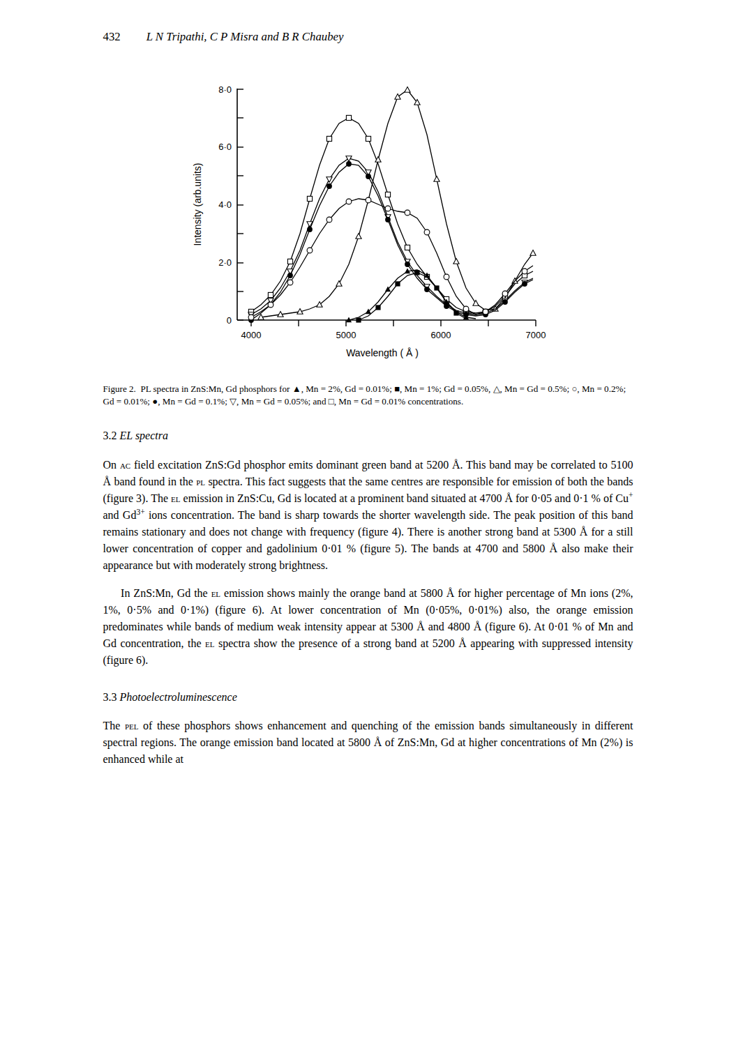432 L N Tripathi, C P Misra and B R Chaubey
0 2·0 4·0 6·0 8·0 4000 5000 6000 7000 Wavelength ( Å ) Intensity (arb.units)
Figure 2. PL spectra in ZnS:Mn, Gd phosphors for ▲, Mn = 2%, Gd = 0.01%; ■, Mn = 1%; Gd = 0.05%, △, Mn = Gd = 0.5%; ○, Mn = 0.2%; Gd = 0.01%; ●, Mn = Gd = 0.1%; ▽, Mn = Gd = 0.05%; and □, Mn = Gd = 0.01% concentrations.
3.2 EL spectra
On ac field excitation ZnS:Gd phosphor emits dominant green band at 5200 Å. This band may be correlated to 5100 Å band found in the pl spectra. This fact suggests that the same centres are responsible for emission of both the bands (figure 3). The el emission in ZnS:Cu, Gd is located at a prominent band situated at 4700 Å for 0·05 and 0·1 % of Cu+ and Gd3+ ions concentration. The band is sharp towards the shorter wavelength side. The peak position of this band remains stationary and does not change with frequency (figure 4). There is another strong band at 5300 Å for a still lower concentration of copper and gadolinium 0·01 % (figure 5). The bands at 4700 and 5800 Å also make their appearance but with moderately strong brightness.
In ZnS:Mn, Gd the el emission shows mainly the orange band at 5800 Å for higher percentage of Mn ions (2%, 1%, 0·5% and 0·1%) (figure 6). At lower concentration of Mn (0·05%, 0·01%) also, the orange emission predominates while bands of medium weak intensity appear at 5300 Å and 4800 Å (figure 6). At 0·01 % of Mn and Gd concentration, the el spectra show the presence of a strong band at 5200 Å appearing with suppressed intensity (figure 6).
3.3 Photoelectroluminescence
The pel of these phosphors shows enhancement and quenching of the emission bands simultaneously in different spectral regions. The orange emission band located at 5800 Å of ZnS:Mn, Gd at higher concentrations of Mn (2%) is enhanced while at